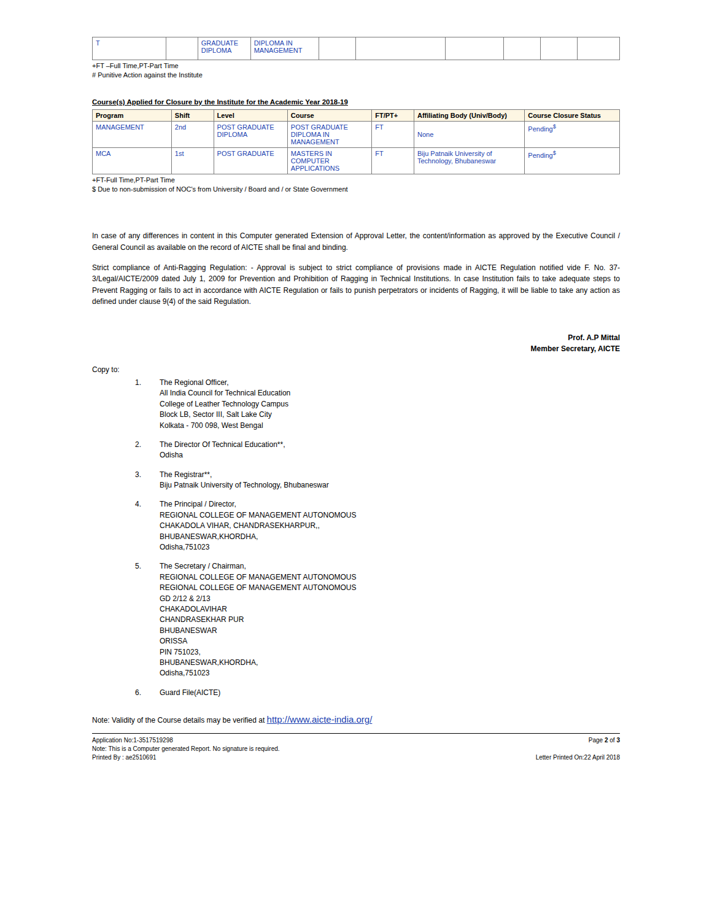| T | | GRADUATE DIPLOMA | DIPLOMA IN MANAGEMENT | | | | | | |
+FT –Full Time,PT-Part Time
# Punitive Action against the Institute
Course(s) Applied for Closure by the Institute for the Academic Year 2018-19
| Program | Shift | Level | Course | FT/PT+ | Affiliating Body (Univ/Body) | Course Closure Status |
| --- | --- | --- | --- | --- | --- | --- |
| MANAGEMENT | 2nd | POST GRADUATE DIPLOMA | POST GRADUATE DIPLOMA IN MANAGEMENT | FT | None | Pending $ |
| MCA | 1st | POST GRADUATE | MASTERS IN COMPUTER APPLICATIONS | FT | Biju Patnaik University of Technology, Bhubaneswar | Pending $ |
+FT-Full Time,PT-Part Time
$ Due to non-submission of NOC's from University / Board and / or State Government
In case of any differences in content in this Computer generated Extension of Approval Letter, the content/information as approved by the Executive Council / General Council as available on the record of AICTE shall be final and binding.
Strict compliance of Anti-Ragging Regulation: - Approval is subject to strict compliance of provisions made in AICTE Regulation notified vide F. No. 37-3/Legal/AICTE/2009 dated July 1, 2009 for Prevention and Prohibition of Ragging in Technical Institutions. In case Institution fails to take adequate steps to Prevent Ragging or fails to act in accordance with AICTE Regulation or fails to punish perpetrators or incidents of Ragging, it will be liable to take any action as defined under clause 9(4) of the said Regulation.
Prof. A.P Mittal
Member Secretary, AICTE
Copy to:
The Regional Officer,
All India Council for Technical Education
College of Leather Technology Campus
Block LB, Sector III, Salt Lake City
Kolkata - 700 098, West Bengal
The Director Of Technical Education**,
Odisha
The Registrar**,
Biju Patnaik University of Technology, Bhubaneswar
The Principal / Director,
REGIONAL COLLEGE OF MANAGEMENT AUTONOMOUS
CHAKADOLA VIHAR, CHANDRASEKHARPUR,,
BHUBANESWAR,KHORDHA,
Odisha,751023
The Secretary / Chairman,
REGIONAL COLLEGE OF MANAGEMENT AUTONOMOUS
REGIONAL COLLEGE OF MANAGEMENT AUTONOMOUS
GD 2/12 & 2/13
CHAKADOLAVIHAR
CHANDRASEKHAR PUR
BHUBANESWAR
ORISSA
PIN 751023,
BHUBANESWAR,KHORDHA,
Odisha,751023
Guard File(AICTE)
Note: Validity of the Course details may be verified at http://www.aicte-india.org/
Application No:1-3517519298
Note: This is a Computer generated Report. No signature is required.
Printed By : ae2510691
Page 2 of 3
Letter Printed On:22 April 2018